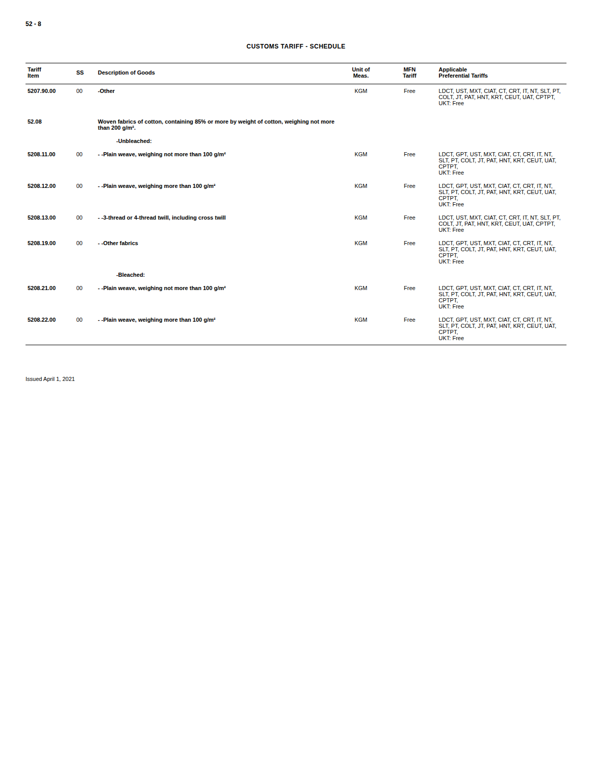52 - 8
CUSTOMS TARIFF - SCHEDULE
| Tariff Item | SS | Description of Goods | Unit of Meas. | MFN Tariff | Applicable Preferential Tariffs |
| --- | --- | --- | --- | --- | --- |
| 5207.90.00 | 00 | -Other | KGM | Free | LDCT, UST, MXT, CIAT, CT, CRT, IT, NT, SLT, PT, COLT, JT, PAT, HNT, KRT, CEUT, UAT, CPTPT, UKT: Free |
| 52.08 | | Woven fabrics of cotton, containing 85% or more by weight of cotton, weighing not more than 200 g/m². | | | |
| | | -Unbleached: | | | |
| 5208.11.00 | 00 | - -Plain weave, weighing not more than 100 g/m² | KGM | Free | LDCT, GPT, UST, MXT, CIAT, CT, CRT, IT, NT, SLT, PT, COLT, JT, PAT, HNT, KRT, CEUT, UAT, CPTPT, UKT: Free |
| 5208.12.00 | 00 | - -Plain weave, weighing more than 100 g/m² | KGM | Free | LDCT, GPT, UST, MXT, CIAT, CT, CRT, IT, NT, SLT, PT, COLT, JT, PAT, HNT, KRT, CEUT, UAT, CPTPT, UKT: Free |
| 5208.13.00 | 00 | - -3-thread or 4-thread twill, including cross twill | KGM | Free | LDCT, UST, MXT, CIAT, CT, CRT, IT, NT, SLT, PT, COLT, JT, PAT, HNT, KRT, CEUT, UAT, CPTPT, UKT: Free |
| 5208.19.00 | 00 | - -Other fabrics | KGM | Free | LDCT, GPT, UST, MXT, CIAT, CT, CRT, IT, NT, SLT, PT, COLT, JT, PAT, HNT, KRT, CEUT, UAT, CPTPT, UKT: Free |
| | | -Bleached: | | | |
| 5208.21.00 | 00 | - -Plain weave, weighing not more than 100 g/m² | KGM | Free | LDCT, GPT, UST, MXT, CIAT, CT, CRT, IT, NT, SLT, PT, COLT, JT, PAT, HNT, KRT, CEUT, UAT, CPTPT, UKT: Free |
| 5208.22.00 | 00 | - -Plain weave, weighing more than 100 g/m² | KGM | Free | LDCT, GPT, UST, MXT, CIAT, CT, CRT, IT, NT, SLT, PT, COLT, JT, PAT, HNT, KRT, CEUT, UAT, CPTPT, UKT: Free |
Issued April 1, 2021